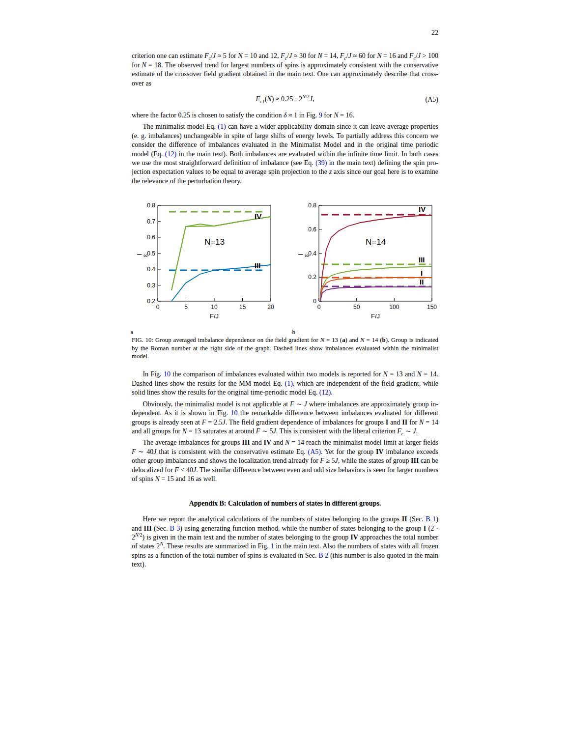22
criterion one can estimate Fc/J ≈ 5 for N = 10 and 12, Fc/J ≈ 30 for N = 14, Fc/J ≈ 60 for N = 16 and Fc/J > 100 for N = 18. The observed trend for largest numbers of spins is approximately consistent with the conservative estimate of the crossover field gradient obtained in the main text. One can approximately describe that crossover as
Fc1(N) ≈ 0.25 · 2N/2J, (A5)
where the factor 0.25 is chosen to satisfy the condition δ ≈ 1 in Fig. 9 for N = 16.
The minimalist model Eq. (1) can have a wider applicability domain since it can leave average properties (e. g. imbalances) unchangeable in spite of large shifts of energy levels. To partially address this concern we consider the difference of imbalances evaluated in the Minimalist Model and in the original time periodic model (Eq. (12) in the main text). Both imbalances are evaluated within the infinite time limit. In both cases we use the most straightforward definition of imbalance (see Eq. (39) in the main text) defining the spin projection expectation values to be equal to average spin projection to the z axis since our goal here is to examine the relevance of the perturbation theory.
0.8 0.7 0.6 0.5 0.4 0.3 0.2 0 5 10 15 20 F/J I ∞ IV III N=13
a
0.8 0.6 0.4 0.2 0 0 50 100 150 F/J I ∞ IV III I II N=14
b
FIG. 10: Group averaged imbalance dependence on the field gradient for N = 13 (a) and N = 14 (b). Group is indicated by the Roman number at the right side of the graph. Dashed lines show imbalances evaluated within the minimalist model.
In Fig. 10 the comparison of imbalances evaluated within two models is reported for N = 13 and N = 14. Dashed lines show the results for the MM model Eq. (1), which are independent of the field gradient, while solid lines show the results for the original time-periodic model Eq. (12).
Obviously, the minimalist model is not applicable at F ∼ J where imbalances are approximately group independent. As it is shown in Fig. 10 the remarkable difference between imbalances evaluated for different groups is already seen at F = 2.5J. The field gradient dependence of imbalances for groups I and II for N = 14 and all groups for N = 13 saturates at around F ∼ 5J. This is consistent with the liberal criterion Fc ∼ J.
The average imbalances for groups III and IV and N = 14 reach the minimalist model limit at larger fields F ∼ 40J that is consistent with the conservative estimate Eq. (A5). Yet for the group IV imbalance exceeds other group imbalances and shows the localization trend already for F ≥ 5J, while the states of group III can be delocalized for F < 40J. The similar difference between even and odd size behaviors is seen for larger numbers of spins N = 15 and 16 as well.
Appendix B: Calculation of numbers of states in different groups.
Here we report the analytical calculations of the numbers of states belonging to the groups II (Sec. B 1) and III (Sec. B 3) using generating function method, while the number of states belonging to the group I (2 · 2N/2) is given in the main text and the number of states belonging to the group IV approaches the total number of states 2N. These results are summarized in Fig. 1 in the main text. Also the numbers of states with all frozen spins as a function of the total number of spins is evaluated in Sec. B 2 (this number is also quoted in the main text).